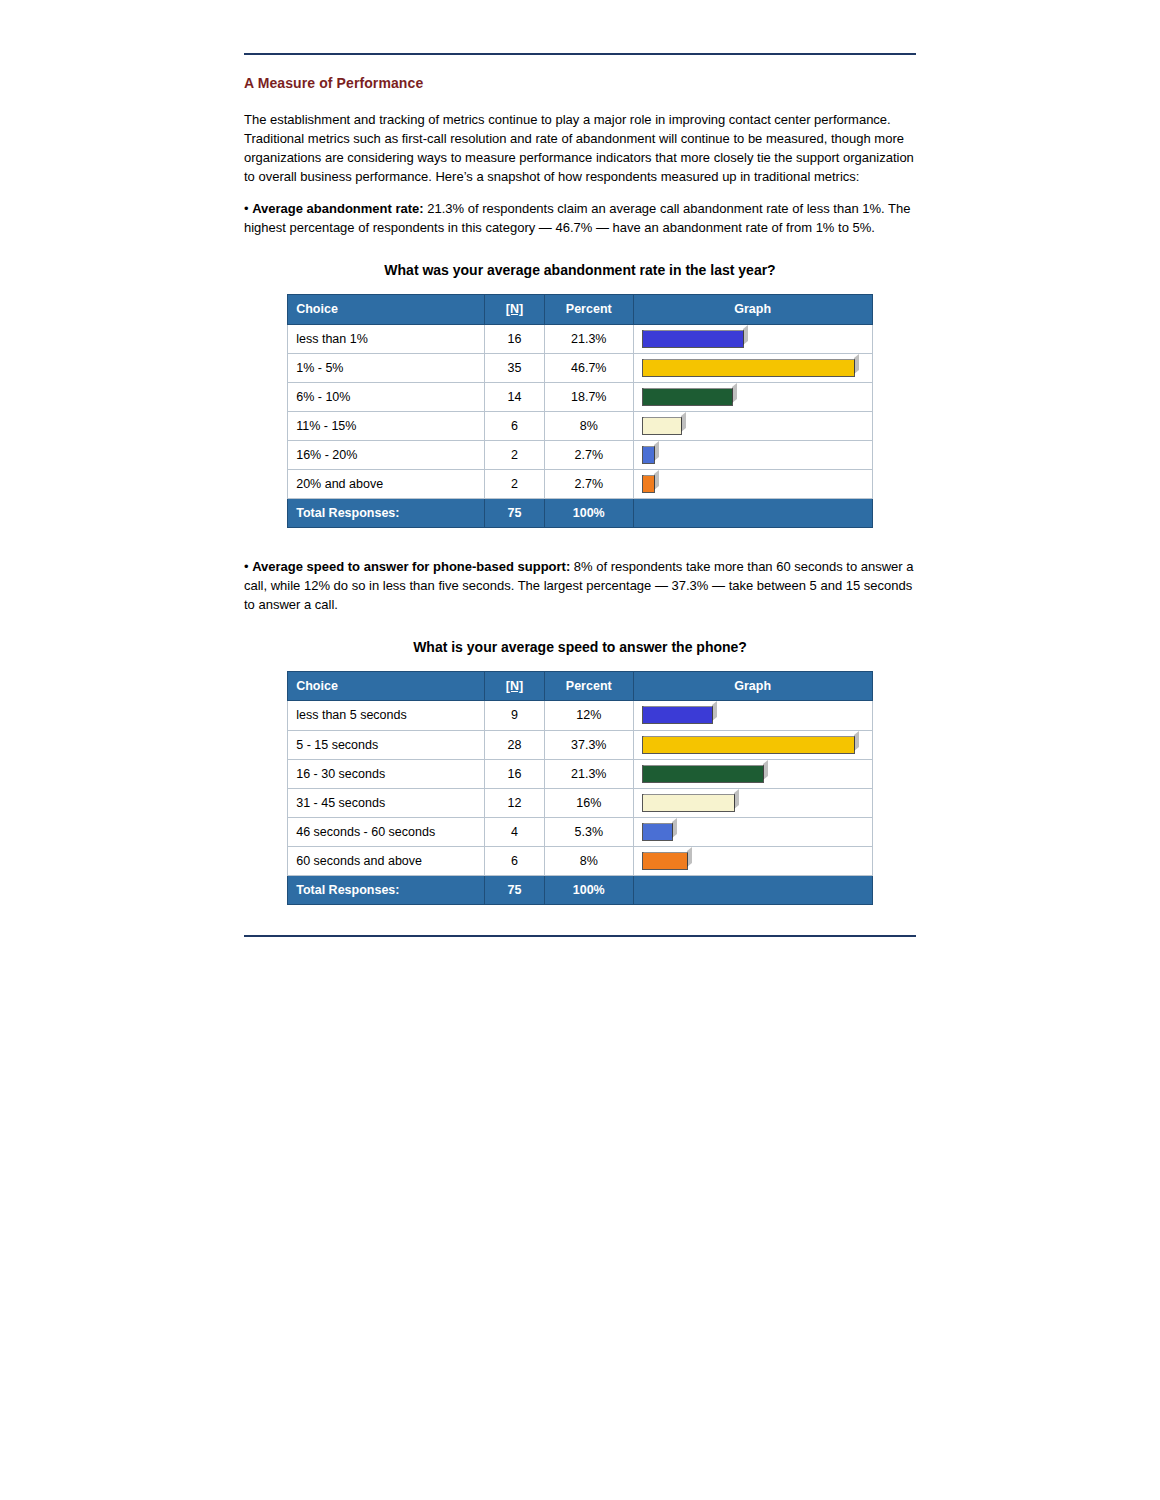A Measure of Performance
The establishment and tracking of metrics continue to play a major role in improving contact center performance. Traditional metrics such as first-call resolution and rate of abandonment will continue to be measured, though more organizations are considering ways to measure performance indicators that more closely tie the support organization to overall business performance. Here’s a snapshot of how respondents measured up in traditional metrics:
• Average abandonment rate: 21.3% of respondents claim an average call abandonment rate of less than 1%. The highest percentage of respondents in this category — 46.7% — have an abandonment rate of from 1% to 5%.
What was your average abandonment rate in the last year?
| Choice | [N] | Percent | Graph |
| --- | --- | --- | --- |
| less than 1% | 16 | 21.3% | |
| 1% - 5% | 35 | 46.7% | |
| 6% - 10% | 14 | 18.7% | |
| 11% - 15% | 6 | 8% | |
| 16% - 20% | 2 | 2.7% | |
| 20% and above | 2 | 2.7% | |
| Total Responses: | 75 | 100% | |
• Average speed to answer for phone-based support: 8% of respondents take more than 60 seconds to answer a call, while 12% do so in less than five seconds. The largest percentage — 37.3% — take between 5 and 15 seconds to answer a call.
What is your average speed to answer the phone?
| Choice | [N] | Percent | Graph |
| --- | --- | --- | --- |
| less than 5 seconds | 9 | 12% | |
| 5 - 15 seconds | 28 | 37.3% | |
| 16 - 30 seconds | 16 | 21.3% | |
| 31 - 45 seconds | 12 | 16% | |
| 46 seconds - 60 seconds | 4 | 5.3% | |
| 60 seconds and above | 6 | 8% | |
| Total Responses: | 75 | 100% | |